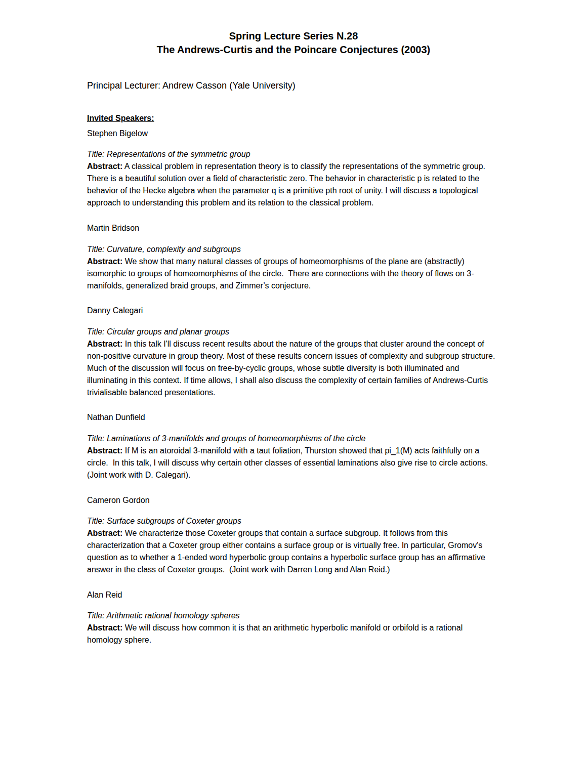Spring Lecture Series N.28
The Andrews-Curtis and the Poincare Conjectures (2003)
Principal Lecturer: Andrew Casson (Yale University)
Invited Speakers:
Stephen Bigelow
Title: Representations of the symmetric group
Abstract: A classical problem in representation theory is to classify the representations of the symmetric group. There is a beautiful solution over a field of characteristic zero. The behavior in characteristic p is related to the behavior of the Hecke algebra when the parameter q is a primitive pth root of unity. I will discuss a topological approach to understanding this problem and its relation to the classical problem.
Martin Bridson
Title: Curvature, complexity and subgroups
Abstract: We show that many natural classes of groups of homeomorphisms of the plane are (abstractly) isomorphic to groups of homeomorphisms of the circle. There are connections with the theory of flows on 3-manifolds, generalized braid groups, and Zimmer’s conjecture.
Danny Calegari
Title: Circular groups and planar groups
Abstract: In this talk I'll discuss recent results about the nature of the groups that cluster around the concept of non-positive curvature in group theory. Most of these results concern issues of complexity and subgroup structure. Much of the discussion will focus on free-by-cyclic groups, whose subtle diversity is both illuminated and illuminating in this context. If time allows, I shall also discuss the complexity of certain families of Andrews-Curtis trivialisable balanced presentations.
Nathan Dunfield
Title: Laminations of 3-manifolds and groups of homeomorphisms of the circle
Abstract: If M is an atoroidal 3-manifold with a taut foliation, Thurston showed that pi_1(M) acts faithfully on a circle. In this talk, I will discuss why certain other classes of essential laminations also give rise to circle actions. (Joint work with D. Calegari).
Cameron Gordon
Title: Surface subgroups of Coxeter groups
Abstract: We characterize those Coxeter groups that contain a surface subgroup. It follows from this characterization that a Coxeter group either contains a surface group or is virtually free. In particular, Gromov's question as to whether a 1-ended word hyperbolic group contains a hyperbolic surface group has an affirmative answer in the class of Coxeter groups. (Joint work with Darren Long and Alan Reid.)
Alan Reid
Title: Arithmetic rational homology spheres
Abstract: We will discuss how common it is that an arithmetic hyperbolic manifold or orbifold is a rational homology sphere.